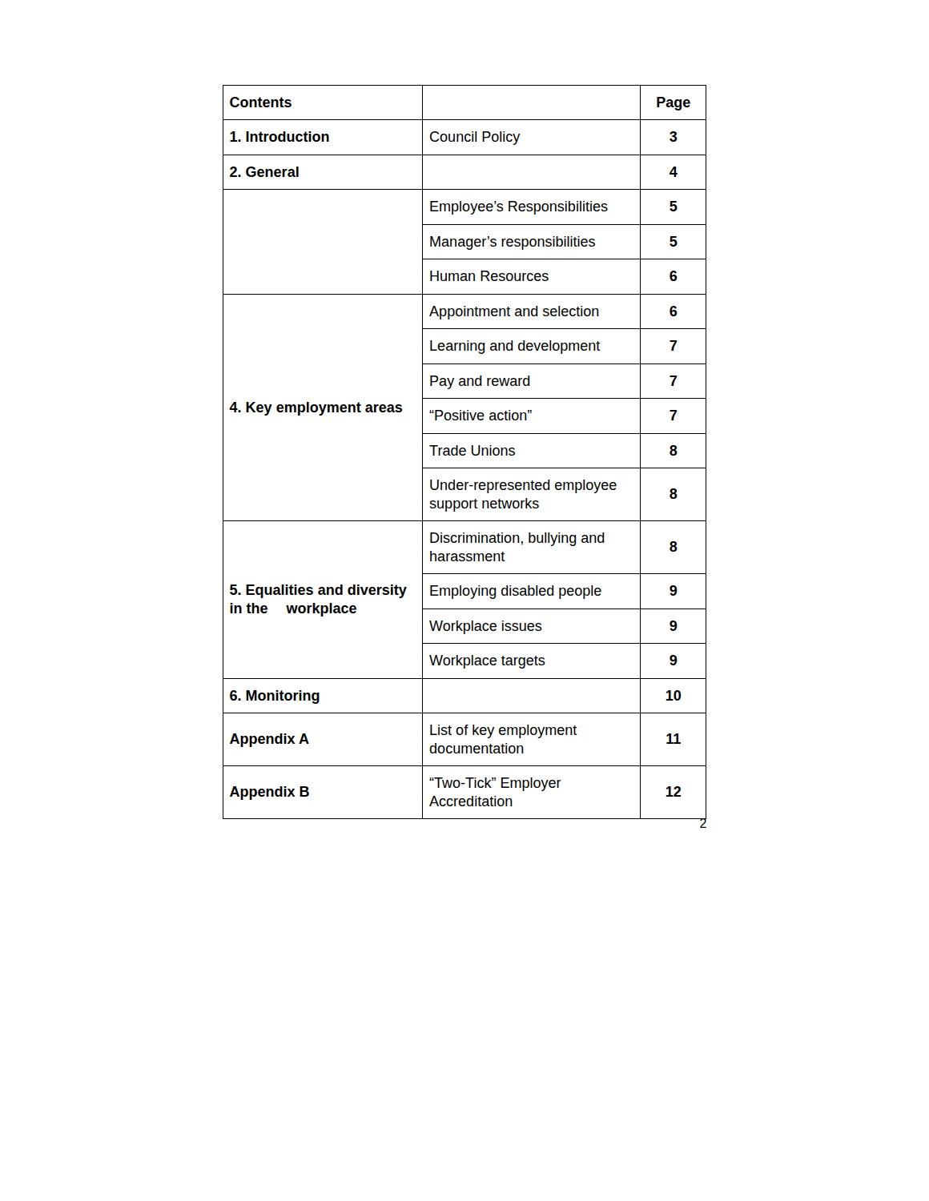| Contents | | Page |
| --- | --- | --- |
| 1. Introduction | Council Policy | 3 |
| 2. General | | 4 |
| | Employee’s Responsibilities | 5 |
| Manager’s responsibilities | 5 |
| Human Resources | 6 |
| 4. Key employment areas | Appointment and selection | 6 |
| Learning and development | 7 |
| Pay and reward | 7 |
| “Positive action” | 7 |
| Trade Unions | 8 |
| Under-represented employee support networks | 8 |
| 5. Equalities and diversity in the workplace | Discrimination, bullying and harassment | 8 |
| Employing disabled people | 9 |
| Workplace issues | 9 |
| Workplace targets | 9 |
| 6. Monitoring | | 10 |
| Appendix A | List of key employment documentation | 11 |
| Appendix B | “Two-Tick” Employer Accreditation | 12 |
2